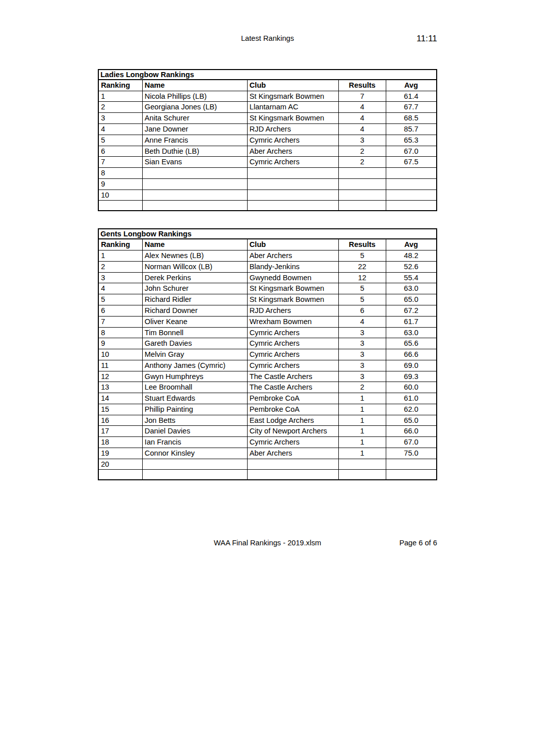Latest Rankings 11:11
Ladies Longbow Rankings
| Ranking | Name | Club | Results | Avg |
| --- | --- | --- | --- | --- |
| 1 | Nicola Phillips (LB) | St Kingsmark Bowmen | 7 | 61.4 |
| 2 | Georgiana Jones (LB) | Llantarnam AC | 4 | 67.7 |
| 3 | Anita Schurer | St Kingsmark Bowmen | 4 | 68.5 |
| 4 | Jane Downer | RJD Archers | 4 | 85.7 |
| 5 | Anne Francis | Cymric Archers | 3 | 65.3 |
| 6 | Beth Duthie (LB) | Aber Archers | 2 | 67.0 |
| 7 | Sian Evans | Cymric Archers | 2 | 67.5 |
| 8 | | | | |
| 9 | | | | |
| 10 | | | | |
Gents Longbow Rankings
| Ranking | Name | Club | Results | Avg |
| --- | --- | --- | --- | --- |
| 1 | Alex Newnes (LB) | Aber Archers | 5 | 48.2 |
| 2 | Norman Willcox (LB) | Blandy-Jenkins | 22 | 52.6 |
| 3 | Derek Perkins | Gwynedd Bowmen | 12 | 55.4 |
| 4 | John Schurer | St Kingsmark Bowmen | 5 | 63.0 |
| 5 | Richard Ridler | St Kingsmark Bowmen | 5 | 65.0 |
| 6 | Richard Downer | RJD Archers | 6 | 67.2 |
| 7 | Oliver Keane | Wrexham Bowmen | 4 | 61.7 |
| 8 | Tim Bonnell | Cymric Archers | 3 | 63.0 |
| 9 | Gareth Davies | Cymric Archers | 3 | 65.6 |
| 10 | Melvin Gray | Cymric Archers | 3 | 66.6 |
| 11 | Anthony James (Cymric) | Cymric Archers | 3 | 69.0 |
| 12 | Gwyn Humphreys | The Castle Archers | 3 | 69.3 |
| 13 | Lee Broomhall | The Castle Archers | 2 | 60.0 |
| 14 | Stuart Edwards | Pembroke CoA | 1 | 61.0 |
| 15 | Phillip Painting | Pembroke CoA | 1 | 62.0 |
| 16 | Jon Betts | East Lodge Archers | 1 | 65.0 |
| 17 | Daniel Davies | City of Newport Archers | 1 | 66.0 |
| 18 | Ian Francis | Cymric Archers | 1 | 67.0 |
| 19 | Connor Kinsley | Aber Archers | 1 | 75.0 |
| 20 | | | | |
WAA Final Rankings - 2019.xlsm Page 6 of 6